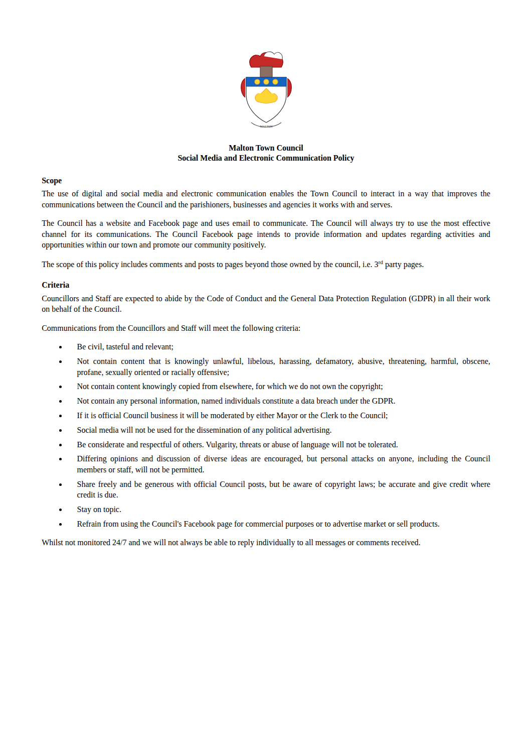MALTON
Malton Town Council
Social Media and Electronic Communication Policy
Scope
The use of digital and social media and electronic communication enables the Town Council to interact in a way that improves the communications between the Council and the parishioners, businesses and agencies it works with and serves.
The Council has a website and Facebook page and uses email to communicate. The Council will always try to use the most effective channel for its communications. The Council Facebook page intends to provide information and updates regarding activities and opportunities within our town and promote our community positively.
The scope of this policy includes comments and posts to pages beyond those owned by the council, i.e. 3rd party pages.
Criteria
Councillors and Staff are expected to abide by the Code of Conduct and the General Data Protection Regulation (GDPR) in all their work on behalf of the Council.
Communications from the Councillors and Staff will meet the following criteria:
Be civil, tasteful and relevant;
Not contain content that is knowingly unlawful, libelous, harassing, defamatory, abusive, threatening, harmful, obscene, profane, sexually oriented or racially offensive;
Not contain content knowingly copied from elsewhere, for which we do not own the copyright;
Not contain any personal information, named individuals constitute a data breach under the GDPR.
If it is official Council business it will be moderated by either Mayor or the Clerk to the Council;
Social media will not be used for the dissemination of any political advertising.
Be considerate and respectful of others. Vulgarity, threats or abuse of language will not be tolerated.
Differing opinions and discussion of diverse ideas are encouraged, but personal attacks on anyone, including the Council members or staff, will not be permitted.
Share freely and be generous with official Council posts, but be aware of copyright laws; be accurate and give credit where credit is due.
Stay on topic.
Refrain from using the Council's Facebook page for commercial purposes or to advertise market or sell products.
Whilst not monitored 24/7 and we will not always be able to reply individually to all messages or comments received.